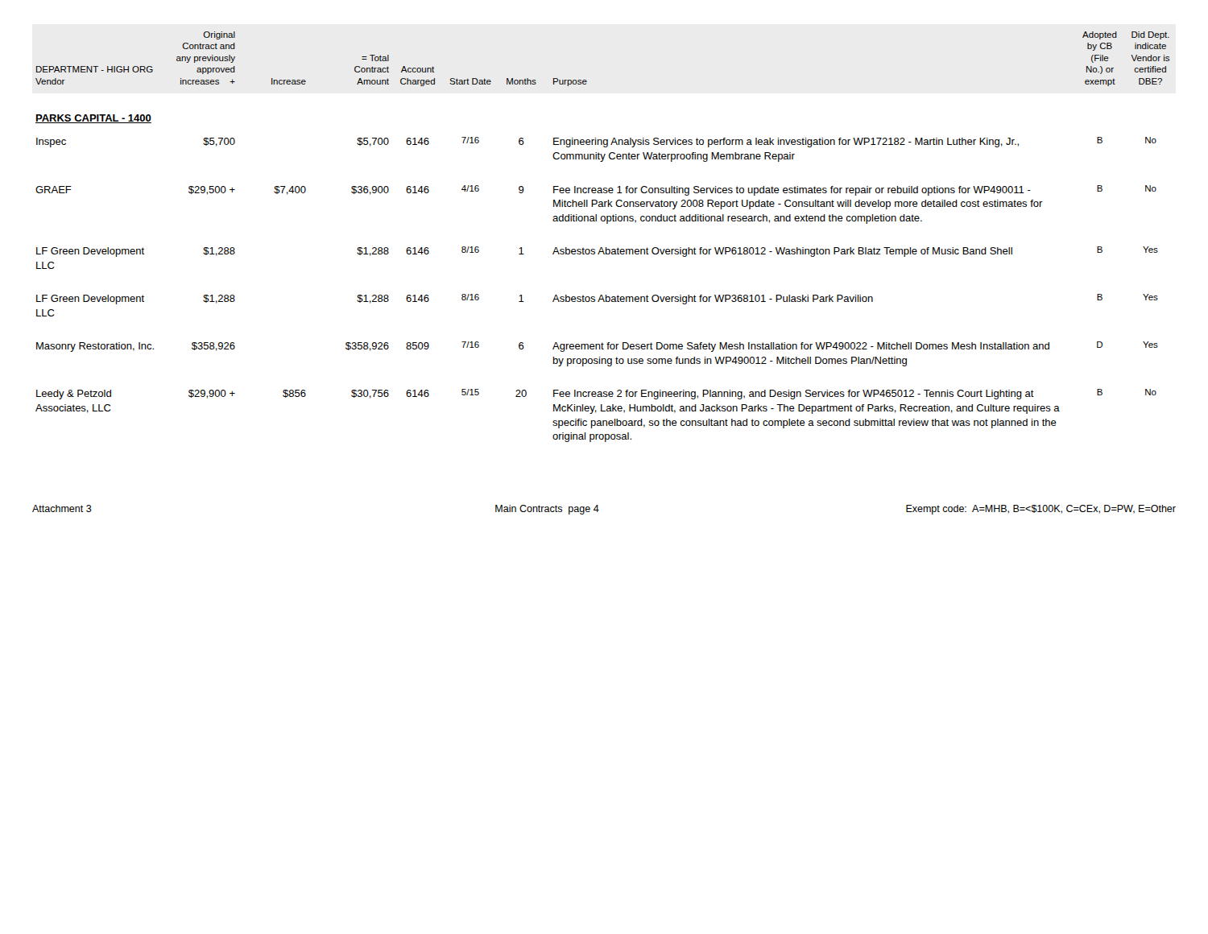| DEPARTMENT - HIGH ORG Vendor | Original Contract and any previously approved increases + | Increase | = Total Contract Amount | Account Charged | Start Date | Months | Purpose | Adopted by CB (File No.) or exempt | Did Dept. indicate Vendor is certified DBE? |
| --- | --- | --- | --- | --- | --- | --- | --- | --- | --- |
| PARKS CAPITAL - 1400 |
| Inspec | $5,700 | | $5,700 | 6146 | 7/16 | 6 | Engineering Analysis Services to perform a leak investigation for WP172182 - Martin Luther King, Jr., Community Center Waterproofing Membrane Repair | B | No |
| GRAEF | $29,500 + | $7,400 | $36,900 | 6146 | 4/16 | 9 | Fee Increase 1 for Consulting Services to update estimates for repair or rebuild options for WP490011 - Mitchell Park Conservatory 2008 Report Update - Consultant will develop more detailed cost estimates for additional options, conduct additional research, and extend the completion date. | B | No |
| LF Green Development LLC | $1,288 | | $1,288 | 6146 | 8/16 | 1 | Asbestos Abatement Oversight for WP618012 - Washington Park Blatz Temple of Music Band Shell | B | Yes |
| LF Green Development LLC | $1,288 | | $1,288 | 6146 | 8/16 | 1 | Asbestos Abatement Oversight for WP368101 - Pulaski Park Pavilion | B | Yes |
| Masonry Restoration, Inc. | $358,926 | | $358,926 | 8509 | 7/16 | 6 | Agreement for Desert Dome Safety Mesh Installation for WP490022 - Mitchell Domes Mesh Installation and by proposing to use some funds in WP490012 - Mitchell Domes Plan/Netting | D | Yes |
| Leedy & Petzold Associates, LLC | $29,900 + | $856 | $30,756 | 6146 | 5/15 | 20 | Fee Increase 2 for Engineering, Planning, and Design Services for WP465012 - Tennis Court Lighting at McKinley, Lake, Humboldt, and Jackson Parks - The Department of Parks, Recreation, and Culture requires a specific panelboard, so the consultant had to complete a second submittal review that was not planned in the original proposal. | B | No |
Attachment 3
Main Contracts page 4
Exempt code: A=MHB, B=<$100K, C=CEx, D=PW, E=Other